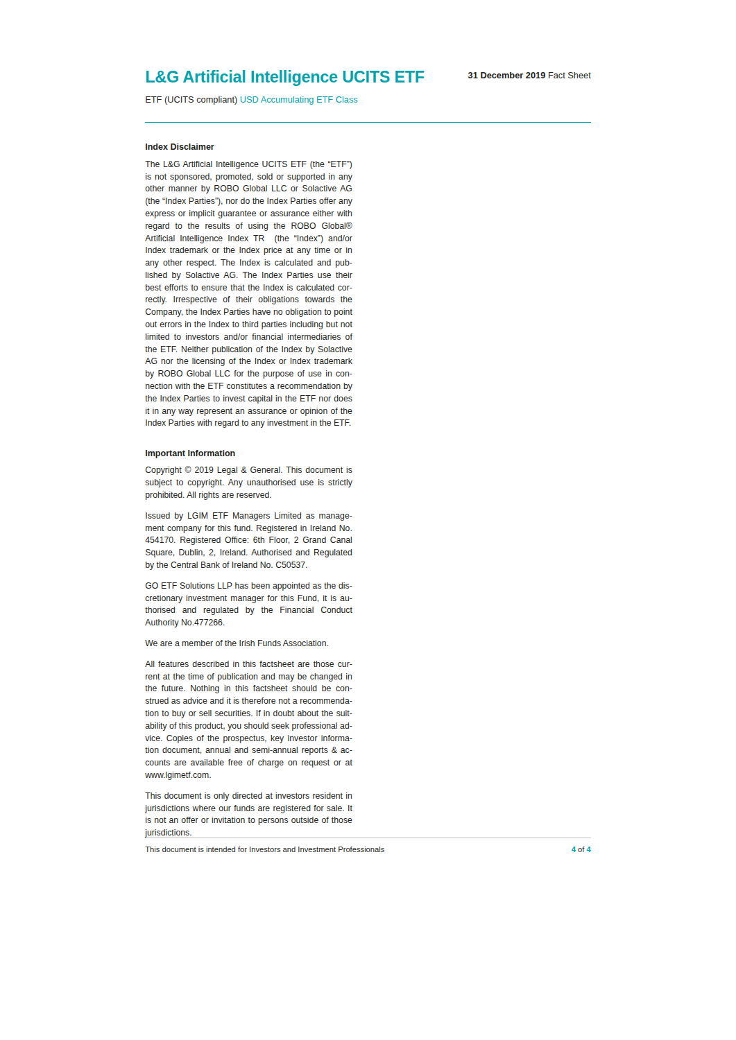31 December 2019 Fact Sheet
L&G Artificial Intelligence UCITS ETF
ETF (UCITS compliant) USD Accumulating ETF Class
Index Disclaimer
The L&G Artificial Intelligence UCITS ETF (the “ETF”) is not sponsored, promoted, sold or supported in any other manner by ROBO Global LLC or Solactive AG (the “Index Parties”), nor do the Index Parties offer any express or implicit guarantee or assurance either with regard to the results of using the ROBO Global® Artificial Intelligence Index TR (the “Index”) and/or Index trademark or the Index price at any time or in any other respect. The Index is calculated and published by Solactive AG. The Index Parties use their best efforts to ensure that the Index is calculated correctly. Irrespective of their obligations towards the Company, the Index Parties have no obligation to point out errors in the Index to third parties including but not limited to investors and/or financial intermediaries of the ETF. Neither publication of the Index by Solactive AG nor the licensing of the Index or Index trademark by ROBO Global LLC for the purpose of use in connection with the ETF constitutes a recommendation by the Index Parties to invest capital in the ETF nor does it in any way represent an assurance or opinion of the Index Parties with regard to any investment in the ETF.
Important Information
Copyright © 2019 Legal & General. This document is subject to copyright. Any unauthorised use is strictly prohibited. All rights are reserved.
Issued by LGIM ETF Managers Limited as management company for this fund. Registered in Ireland No. 454170. Registered Office: 6th Floor, 2 Grand Canal Square, Dublin, 2, Ireland. Authorised and Regulated by the Central Bank of Ireland No. C50537.
GO ETF Solutions LLP has been appointed as the discretionary investment manager for this Fund, it is authorised and regulated by the Financial Conduct Authority No.477266.
We are a member of the Irish Funds Association.
All features described in this factsheet are those current at the time of publication and may be changed in the future. Nothing in this factsheet should be construed as advice and it is therefore not a recommendation to buy or sell securities. If in doubt about the suitability of this product, you should seek professional advice. Copies of the prospectus, key investor information document, annual and semi-annual reports & accounts are available free of charge on request or at www.lgimetf.com.
This document is only directed at investors resident in jurisdictions where our funds are registered for sale. It is not an offer or invitation to persons outside of those jurisdictions.
This document is intended for Investors and Investment Professionals
4 of 4